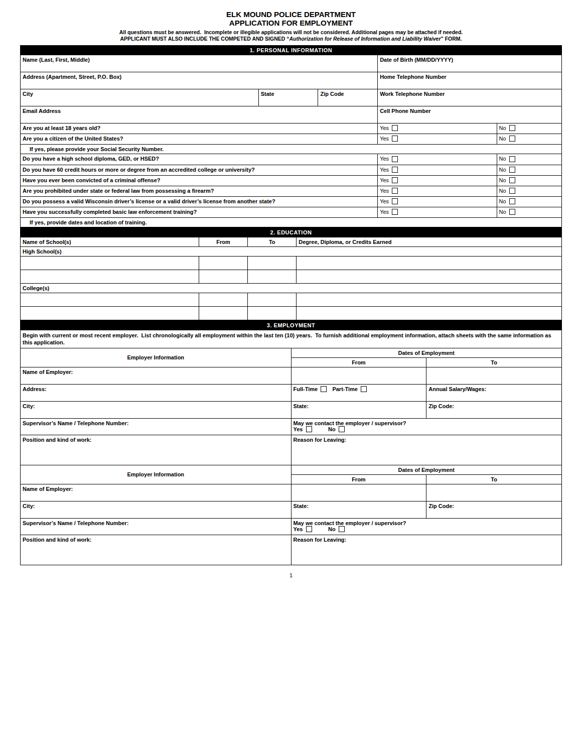ELK MOUND POLICE DEPARTMENT
APPLICATION FOR EMPLOYMENT
All questions must be answered. Incomplete or illegible applications will not be considered. Additional pages may be attached if needed.
APPLICANT MUST ALSO INCLUDE THE COMPETED AND SIGNED “Authorization for Release of Information and Liability Waiver” FORM.
| 1. PERSONAL INFORMATION |
| Name (Last, First, Middle) | Date of Birth (MM/DD/YYYY) |
| Address (Apartment, Street, P.O. Box) | Home Telephone Number |
| City | State | Zip Code | Work Telephone Number |
| Email Address | Cell Phone Number |
| Are you at least 18 years old? | Yes | No |
| Are you a citizen of the United States? | Yes | No |
| If yes, please provide your Social Security Number. |
| Do you have a high school diploma, GED, or HSED? | Yes | No |
| Do you have 60 credit hours or more or degree from an accredited college or university? | Yes | No |
| Have you ever been convicted of a criminal offense? | Yes | No |
| Are you prohibited under state or federal law from possessing a firearm? | Yes | No |
| Do you possess a valid Wisconsin driver’s license or a valid driver’s license from another state? | Yes | No |
| Have you successfully completed basic law enforcement training? | Yes | No |
| If yes, provide dates and location of training. |
| 2. EDUCATION |
| Name of School(s) | From | To | Degree, Diploma, or Credits Earned |
| High School(s) |
| College(s) |
| 3. EMPLOYMENT |
| Begin with current or most recent employer. List chronologically all employment within the last ten (10) years. To furnish additional employment information, attach sheets with the same information as this application. |
| Employer Information | Dates of Employment |
| From | To |
| Name of Employer: | | |
| Address: | Full-Time Part-Time | Annual Salary/Wages: |
| City: | State: | Zip Code: |
| Supervisor’s Name / Telephone Number: | May we contact the employer / supervisor? Yes No |
| Position and kind of work: | Reason for Leaving: |
| Employer Information | Dates of Employment |
| From | To |
| Name of Employer: | | |
| City: | State: | Zip Code: |
| Supervisor’s Name / Telephone Number: | May we contact the employer / supervisor? Yes No |
| Position and kind of work: | Reason for Leaving: |
1